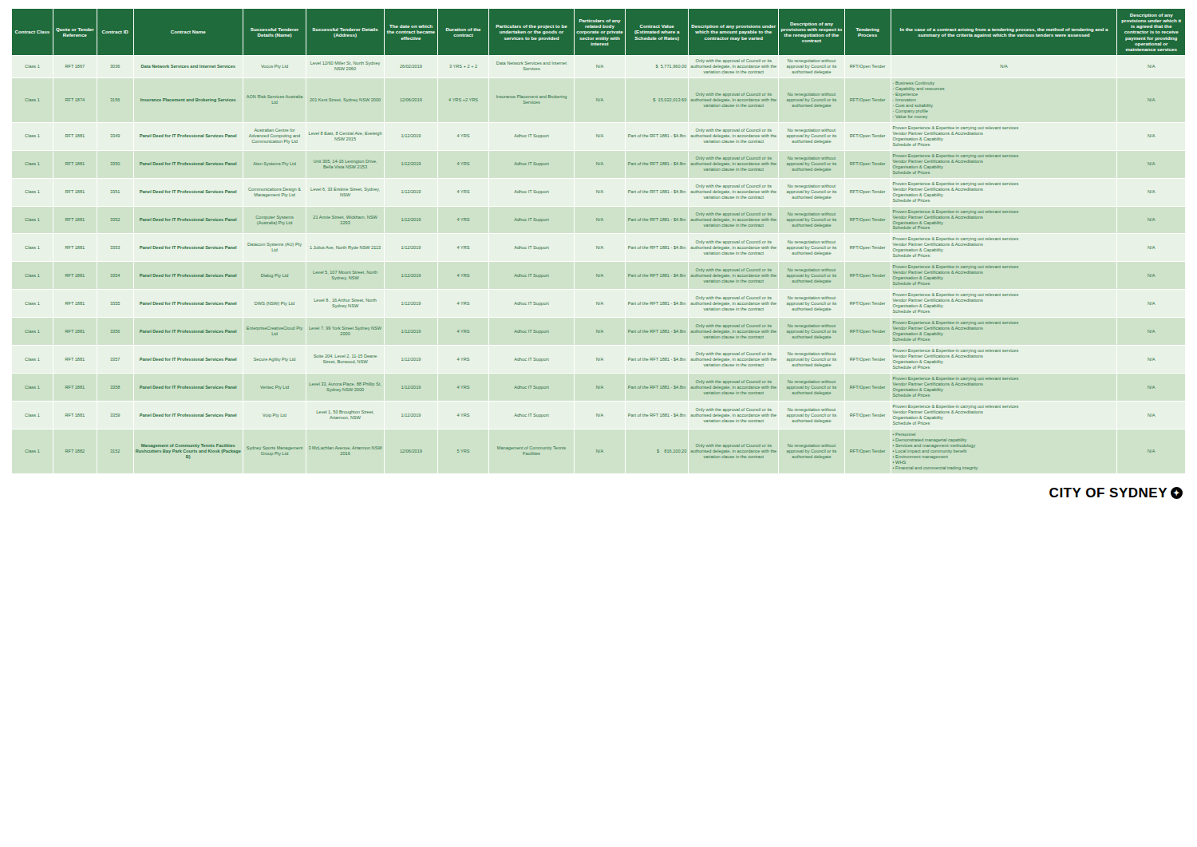| Contract Class | Quote or Tender Reference | Contract ID | Contract Name | Successful Tenderer Details (Name) | Successful Tenderer Details (Address) | The date on which the contract became effective | Duration of the contract | Particulars of the project to be undertaken or the goods or services to be provided | Particulars of any related body corporate or private sector entity with interest | Contract Value (Estimated where a Schedule of Rates) | Description of any provisions under which the amount payable to the contractor may be varied | Description of any provisions with respect to the renegotiation of the contract | Tendering Process | In the case of a contract arising from a tendering process, the method of tendering and a summary of the criteria against which the various tenders were assessed | Description of any provisions under which it is agreed that the contractor is to receive payment for providing operational or maintenance services |
| --- | --- | --- | --- | --- | --- | --- | --- | --- | --- | --- | --- | --- | --- | --- | --- |
| Class 1 | RFT 1867 | 3036 | Data Network Services and Internet Services | Vocus Pty Ltd | Level 12/60 Miller St, North Sydney NSW 2060 | 26/02/2019 | 3 YRS + 2 + 2 | Data Network Services and Internet Services | N/A | $ 5,771,960.00 | Only with the approval of Council or its authorised delegate, in accordance with the variation clause in the contract | No renegotiation without approval by Council or its authorised delegate | RFT/Open Tender | N/A | N/A |
| Class 1 | RFT 1874 | 3156 | Insurance Placement and Brokering Services | AON Risk Services Australia Ltd | 201 Kent Street, Sydney NSW 2000 | 12/06/2019 | 4 YRS +2 YRS | Insurance Placement and Brokering Services | N/A | $ 15,022,013.60 | Only with the approval of Council or its authorised delegate, in accordance with the variation clause in the contract | No renegotiation without approval by Council or its authorised delegate | RFT/Open Tender | - Business Continuity - Capability and resources - Experience - Innovation - Cost and suitability - Company profile - Value for money | N/A |
| Class 1 | RFT 1881 | 3349 | Panel Deed for IT Professional Services Panel | Australian Centre for Advanced Computing and Communication Pty Ltd | Level 8 East, 8 Central Ave, Eveleigh NSW 2015 | 1/12/2019 | 4 YRS | Adhoc IT Support | N/A | Part of the RFT 1881 - $4.8m | Only with the approval of Council or its authorised delegate, in accordance with the variation clause in the contract | No renegotiation without approval by Council or its authorised delegate | RFT/Open Tender | Proven Experience & Expertise in carrying out relevant services Vendor Partner Certifications & Accreditations Organisation & Capability Schedule of Prices | N/A |
| Class 1 | RFT 1881 | 3350 | Panel Deed for IT Professional Services Panel | Aten Systems Pty Ltd | Unit 305, 14-16 Lexington Drive, Bella Vista NSW 2153 | 1/12/2019 | 4 YRS | Adhoc IT Support | N/A | Part of the RFT 1881 - $4.8m | Only with the approval of Council or its authorised delegate, in accordance with the variation clause in the contract | No renegotiation without approval by Council or its authorised delegate | RFT/Open Tender | Proven Experience & Expertise in carrying out relevant services Vendor Partner Certifications & Accreditations Organisation & Capability Schedule of Prices | N/A |
| Class 1 | RFT 1881 | 3351 | Panel Deed for IT Professional Services Panel | Communications Design & Management Pty Ltd | Level 6, 33 Erskine Street, Sydney, NSW | 1/12/2019 | 4 YRS | Adhoc IT Support | N/A | Part of the RFT 1881 - $4.8m | Only with the approval of Council or its authorised delegate, in accordance with the variation clause in the contract | No renegotiation without approval by Council or its authorised delegate | RFT/Open Tender | Proven Experience & Expertise in carrying out relevant services Vendor Partner Certifications & Accreditations Organisation & Capability Schedule of Prices | N/A |
| Class 1 | RFT 1881 | 3352 | Panel Deed for IT Professional Services Panel | Computer Systems (Australia) Pty Ltd | 21 Annie Street, Wickham, NSW 2293 | 1/12/2019 | 4 YRS | Adhoc IT Support | N/A | Part of the RFT 1881 - $4.8m | Only with the approval of Council or its authorised delegate, in accordance with the variation clause in the contract | No renegotiation without approval by Council or its authorised delegate | RFT/Open Tender | Proven Experience & Expertise in carrying out relevant services Vendor Partner Certifications & Accreditations Organisation & Capability Schedule of Prices | N/A |
| Class 1 | RFT 1881 | 3353 | Panel Deed for IT Professional Services Panel | Datacom Systems (AU) Pty Ltd | 1 Julius Ave, North Ryde NSW 2113 | 1/12/2019 | 4 YRS | Adhoc IT Support | N/A | Part of the RFT 1881 - $4.8m | Only with the approval of Council or its authorised delegate, in accordance with the variation clause in the contract | No renegotiation without approval by Council or its authorised delegate | RFT/Open Tender | Proven Experience & Expertise in carrying out relevant services Vendor Partner Certifications & Accreditations Organisation & Capability Schedule of Prices | N/A |
| Class 1 | RFT 1881 | 3354 | Panel Deed for IT Professional Services Panel | Dialog Pty Ltd | Level 5, 107 Mount Street, North Sydney, NSW | 1/12/2019 | 4 YRS | Adhoc IT Support | N/A | Part of the RFT 1881 - $4.8m | Only with the approval of Council or its authorised delegate, in accordance with the variation clause in the contract | No renegotiation without approval by Council or its authorised delegate | RFT/Open Tender | Proven Experience & Expertise in carrying out relevant services Vendor Partner Certifications & Accreditations Organisation & Capability Schedule of Prices | N/A |
| Class 1 | RFT 1881 | 3355 | Panel Deed for IT Professional Services Panel | DWS (NSW) Pty Ltd | Level 8 , 16 Arthur Street, North Sydney NSW | 1/12/2019 | 4 YRS | Adhoc IT Support | N/A | Part of the RFT 1881 - $4.8m | Only with the approval of Council or its authorised delegate, in accordance with the variation clause in the contract | No renegotiation without approval by Council or its authorised delegate | RFT/Open Tender | Proven Experience & Expertise in carrying out relevant services Vendor Partner Certifications & Accreditations Organisation & Capability Schedule of Prices | N/A |
| Class 1 | RFT 1881 | 3356 | Panel Deed for IT Professional Services Panel | EnterpriseCreativeCloud Pty Ltd | Level 7, 99 York Street Sydney NSW 2000 | 1/12/2019 | 4 YRS | Adhoc IT Support | N/A | Part of the RFT 1881 - $4.8m | Only with the approval of Council or its authorised delegate, in accordance with the variation clause in the contract | No renegotiation without approval by Council or its authorised delegate | RFT/Open Tender | Proven Experience & Expertise in carrying out relevant services Vendor Partner Certifications & Accreditations Organisation & Capability Schedule of Prices | N/A |
| Class 1 | RFT 1881 | 3357 | Panel Deed for IT Professional Services Panel | Secure Agility Pty Ltd | Suite 204, Level 2, 11-15 Deane Street, Burwood, NSW | 1/12/2019 | 4 YRS | Adhoc IT Support | N/A | Part of the RFT 1881 - $4.8m | Only with the approval of Council or its authorised delegate, in accordance with the variation clause in the contract | No renegotiation without approval by Council or its authorised delegate | RFT/Open Tender | Proven Experience & Expertise in carrying out relevant services Vendor Partner Certifications & Accreditations Organisation & Capability Schedule of Prices | N/A |
| Class 1 | RFT 1881 | 3358 | Panel Deed for IT Professional Services Panel | Veritec Pty Ltd | Level 33, Aurora Place, 88 Phillip St, Sydney NSW 2000 | 1/12/2019 | 4 YRS | Adhoc IT Support | N/A | Part of the RFT 1881 - $4.8m | Only with the approval of Council or its authorised delegate, in accordance with the variation clause in the contract | No renegotiation without approval by Council or its authorised delegate | RFT/Open Tender | Proven Experience & Expertise in carrying out relevant services Vendor Partner Certifications & Accreditations Organisation & Capability Schedule of Prices | N/A |
| Class 1 | RFT 1881 | 3359 | Panel Deed for IT Professional Services Panel | Voip Pty Ltd | Level 1, 50 Broughton Street, Artarmon, NSW | 1/12/2019 | 4 YRS | Adhoc IT Support | N/A | Part of the RFT 1881 - $4.8m | Only with the approval of Council or its authorised delegate, in accordance with the variation clause in the contract | No renegotiation without approval by Council or its authorised delegate | RFT/Open Tender | Proven Experience & Expertise in carrying out relevant services Vendor Partner Certifications & Accreditations Organisation & Capability Schedule of Prices | N/A |
| Class 1 | RFT 1882 | 3152 | Management of Community Tennis Facilities Rushcutters Bay Park Courts and Kiosk (Package B) | Sydney Sports Management Group Pty Ltd | 3 McLachlan Avenue, Artarmon NSW 2016 | 12/06/2019 | 5 YRS | Management of Community Tennis Facilities | N/A | $ 816,100.20 | Only with the approval of Council or its authorised delegate, in accordance with the variation clause in the contract | No renegotiation without approval by Council or its authorised delegate | RFT/Open Tender | • Personnel • Demonstrated managerial capability • Services and management methodology • Local impact and community benefit • Environment management • WHS • Financial and commercial trading integrity | N/A |
CITY OF SYDNEY✦